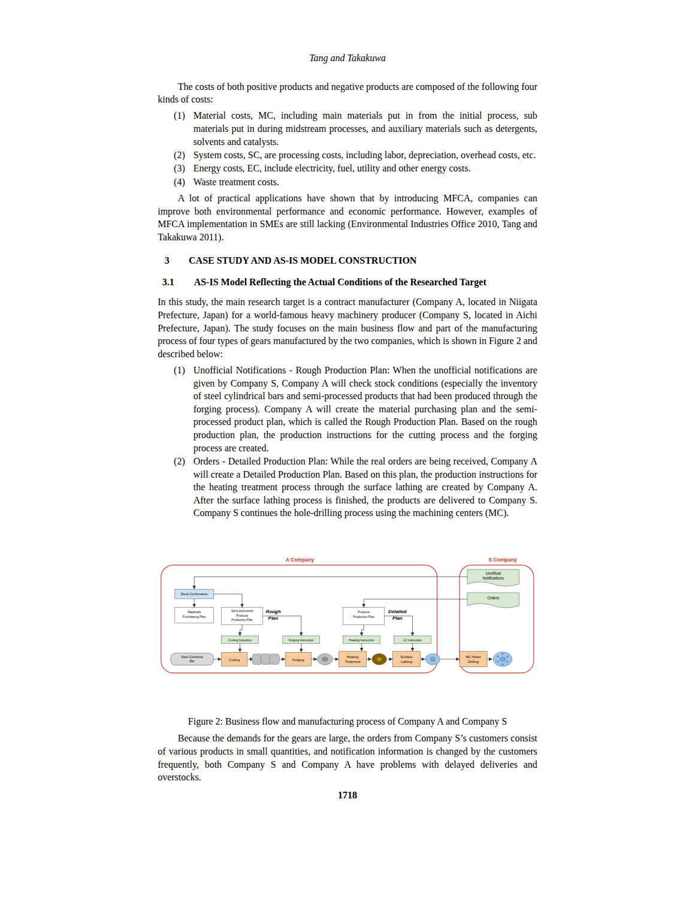Tang and Takakuwa
The costs of both positive products and negative products are composed of the following four kinds of costs:
(1) Material costs, MC, including main materials put in from the initial process, sub materials put in during midstream processes, and auxiliary materials such as detergents, solvents and catalysts.
(2) System costs, SC, are processing costs, including labor, depreciation, overhead costs, etc.
(3) Energy costs, EC, include electricity, fuel, utility and other energy costs.
(4) Waste treatment costs.
A lot of practical applications have shown that by introducing MFCA, companies can improve both environmental performance and economic performance. However, examples of MFCA implementation in SMEs are still lacking (Environmental Industries Office 2010, Tang and Takakuwa 2011).
3 CASE STUDY AND AS-IS MODEL CONSTRUCTION
3.1 AS-IS Model Reflecting the Actual Conditions of the Researched Target
In this study, the main research target is a contract manufacturer (Company A, located in Niigata Prefecture, Japan) for a world-famous heavy machinery producer (Company S, located in Aichi Prefecture, Japan). The study focuses on the main business flow and part of the manufacturing process of four types of gears manufactured by the two companies, which is shown in Figure 2 and described below:
(1) Unofficial Notifications - Rough Production Plan: When the unofficial notifications are given by Company S, Company A will check stock conditions (especially the inventory of steel cylindrical bars and semi-processed products that had been produced through the forging process). Company A will create the material purchasing plan and the semi-processed product plan, which is called the Rough Production Plan. Based on the rough production plan, the production instructions for the cutting process and the forging process are created.
(2) Orders - Detailed Production Plan: While the real orders are being received, Company A will create a Detailed Production Plan. Based on this plan, the production instructions for the heating treatment process through the surface lathing are created by Company A. After the surface lathing process is finished, the products are delivered to Company S. Company S continues the hole-drilling process using the machining centers (MC).
A Company S Company Unoffical Notifications Orders Stock Confirmation Materials Purchasing Plan Semi-processed Products Production Plan Rough Plan Products Production Plan Detailed Plan Cutting Instuction Forging Instruction Heating Instruction LC Instruction Steel Cylindrical Bar Cutting Forging Heating Treatment Surface Lathing MC Holes Drilling
Figure 2: Business flow and manufacturing process of Company A and Company S
Because the demands for the gears are large, the orders from Company S’s customers consist of various products in small quantities, and notification information is changed by the customers frequently, both Company S and Company A have problems with delayed deliveries and overstocks.
1718